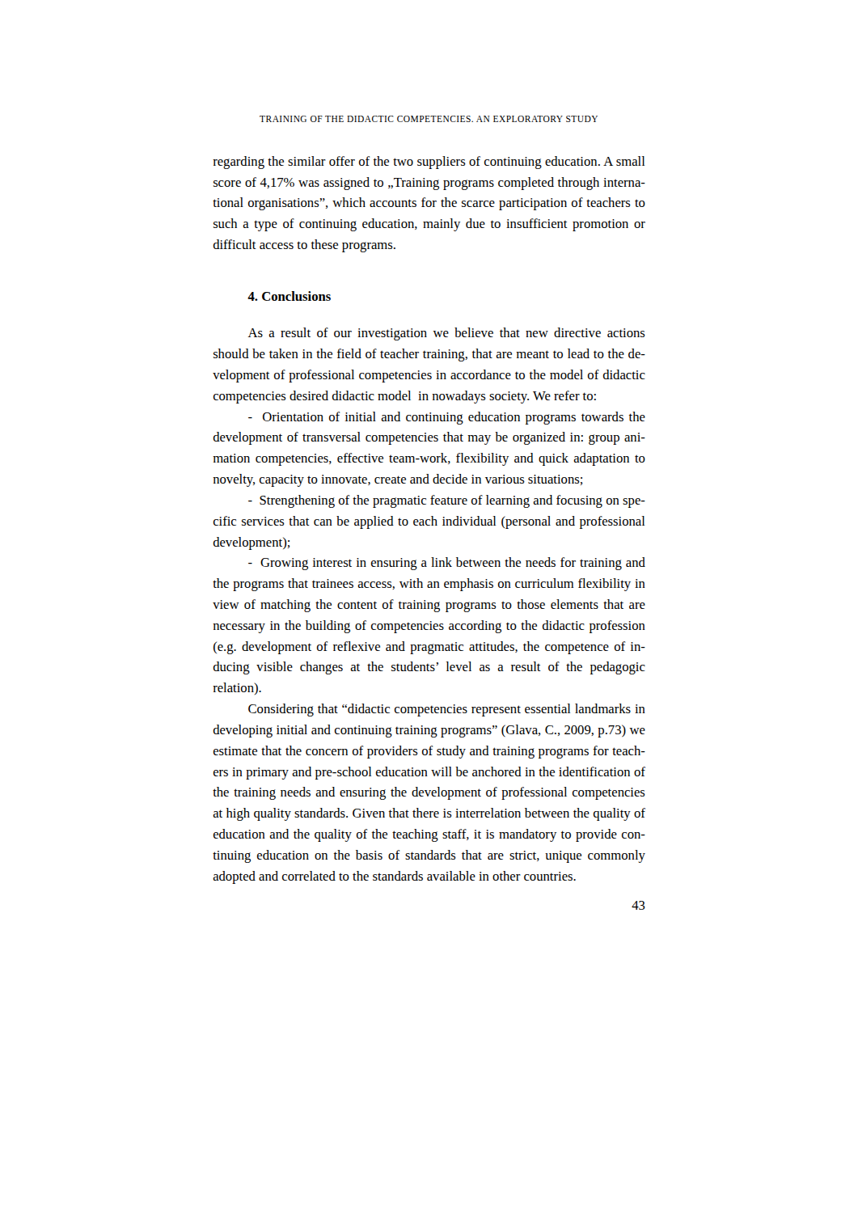Training of the Didactic Competencies. An Exploratory Study
regarding the similar offer of the two suppliers of continuing education. A small score of 4,17% was assigned to „Training programs completed through international organisations”, which accounts for the scarce participation of teachers to such a type of continuing education, mainly due to insufficient promotion or difficult access to these programs.
4. Conclusions
As a result of our investigation we believe that new directive actions should be taken in the field of teacher training, that are meant to lead to the development of professional competencies in accordance to the model of didactic competencies desired didactic model in nowadays society. We refer to:
- Orientation of initial and continuing education programs towards the development of transversal competencies that may be organized in: group animation competencies, effective team-work, flexibility and quick adaptation to novelty, capacity to innovate, create and decide in various situations;
- Strengthening of the pragmatic feature of learning and focusing on specific services that can be applied to each individual (personal and professional development);
- Growing interest in ensuring a link between the needs for training and the programs that trainees access, with an emphasis on curriculum flexibility in view of matching the content of training programs to those elements that are necessary in the building of competencies according to the didactic profession (e.g. development of reflexive and pragmatic attitudes, the competence of inducing visible changes at the students’ level as a result of the pedagogic relation).
Considering that “didactic competencies represent essential landmarks in developing initial and continuing training programs” (Glava, C., 2009, p.73) we estimate that the concern of providers of study and training programs for teachers in primary and pre-school education will be anchored in the identification of the training needs and ensuring the development of professional competencies at high quality standards. Given that there is interrelation between the quality of education and the quality of the teaching staff, it is mandatory to provide continuing education on the basis of standards that are strict, unique commonly adopted and correlated to the standards available in other countries.
43